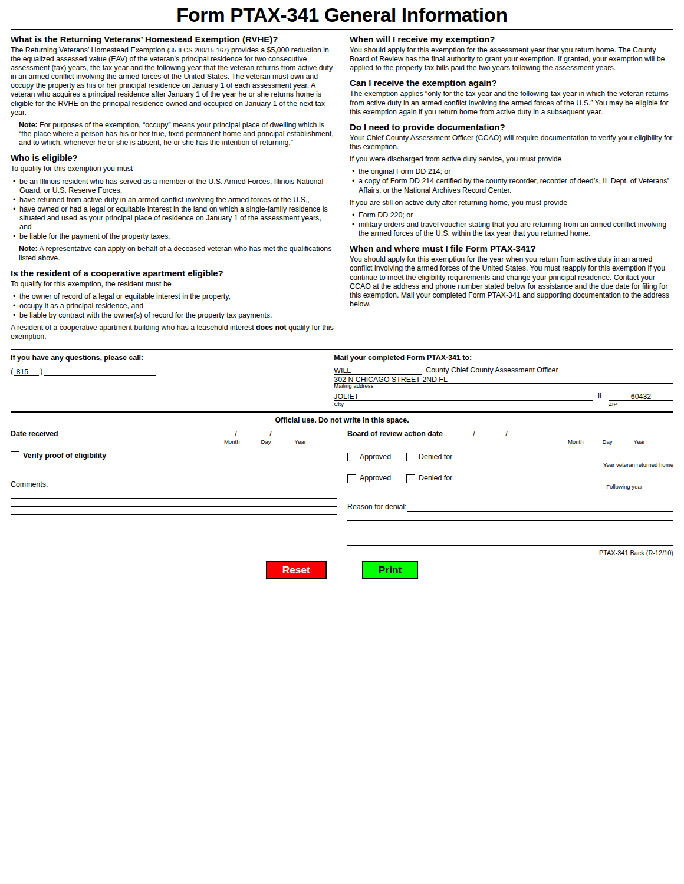Form PTAX-341 General Information
What is the Returning Veterans’ Homestead Exemption (RVHE)?
The Returning Veterans’ Homestead Exemption (35 ILCS 200/15-167) provides a $5,000 reduction in the equalized assessed value (EAV) of the veteran’s principal residence for two consecutive assessment (tax) years, the tax year and the following year that the veteran returns from active duty in an armed conflict involving the armed forces of the United States. The veteran must own and occupy the property as his or her principal residence on January 1 of each assessment year. A veteran who acquires a principal residence after January 1 of the year he or she returns home is eligible for the RVHE on the principal residence owned and occupied on January 1 of the next tax year.
Note: For purposes of the exemption, “occupy” means your principal place of dwelling which is “the place where a person has his or her true, fixed permanent home and principal establishment, and to which, whenever he or she is absent, he or she has the intention of returning.”
Who is eligible?
To qualify for this exemption you must
be an Illinois resident who has served as a member of the U.S. Armed Forces, Illinois National Guard, or U.S. Reserve Forces,
have returned from active duty in an armed conflict involving the armed forces of the U.S.,
have owned or had a legal or equitable interest in the land on which a single-family residence is situated and used as your principal place of residence on January 1 of the assessment years, and
be liable for the payment of the property taxes.
Note: A representative can apply on behalf of a deceased veteran who has met the qualifications listed above.
Is the resident of a cooperative apartment eligible?
To qualify for this exemption, the resident must be
the owner of record of a legal or equitable interest in the property,
occupy it as a principal residence, and
be liable by contract with the owner(s) of record for the property tax payments.
A resident of a cooperative apartment building who has a leasehold interest does not qualify for this exemption.
When will I receive my exemption?
You should apply for this exemption for the assessment year that you return home. The County Board of Review has the final authority to grant your exemption. If granted, your exemption will be applied to the property tax bills paid the two years following the assessment years.
Can I receive the exemption again?
The exemption applies “only for the tax year and the following tax year in which the veteran returns from active duty in an armed conflict involving the armed forces of the U.S.” You may be eligible for this exemption again if you return home from active duty in a subsequent year.
Do I need to provide documentation?
Your Chief County Assessment Officer (CCAO) will require documentation to verify your eligibility for this exemption.
If you were discharged from active duty service, you must provide
the original Form DD 214; or
a copy of Form DD 214 certified by the county recorder, recorder of deed’s, IL Dept. of Veterans’ Affairs, or the National Archives Record Center.
If you are still on active duty after returning home, you must provide
Form DD 220; or
military orders and travel voucher stating that you are returning from an armed conflict involving the armed forces of the U.S. within the tax year that you returned home.
When and where must I file Form PTAX-341?
You should apply for this exemption for the year when you return from active duty in an armed conflict involving the armed forces of the United States. You must reapply for this exemption if you continue to meet the eligibility requirements and change your principal residence. Contact your CCAO at the address and phone number stated below for assistance and the due date for filing for this exemption. Mail your completed Form PTAX-341 and supporting documentation to the address below.
If you have any questions, please call:
( 815 )
Mail your completed Form PTAX-341 to:
WILL County Chief County Assessment Officer
302 N CHICAGO STREET 2ND FL
Mailing address
JOLIET IL 60432
City ZIP
Official use. Do not write in this space.
Date received / /
Month Day Year
Verify proof of eligibility
Comments:
Board of review action date / /
Month Day Year
Approved Denied for
Year veteran returned home
Approved Denied for
Following year
Reason for denial:
PTAX-341 Back (R-12/10)
Reset
Print